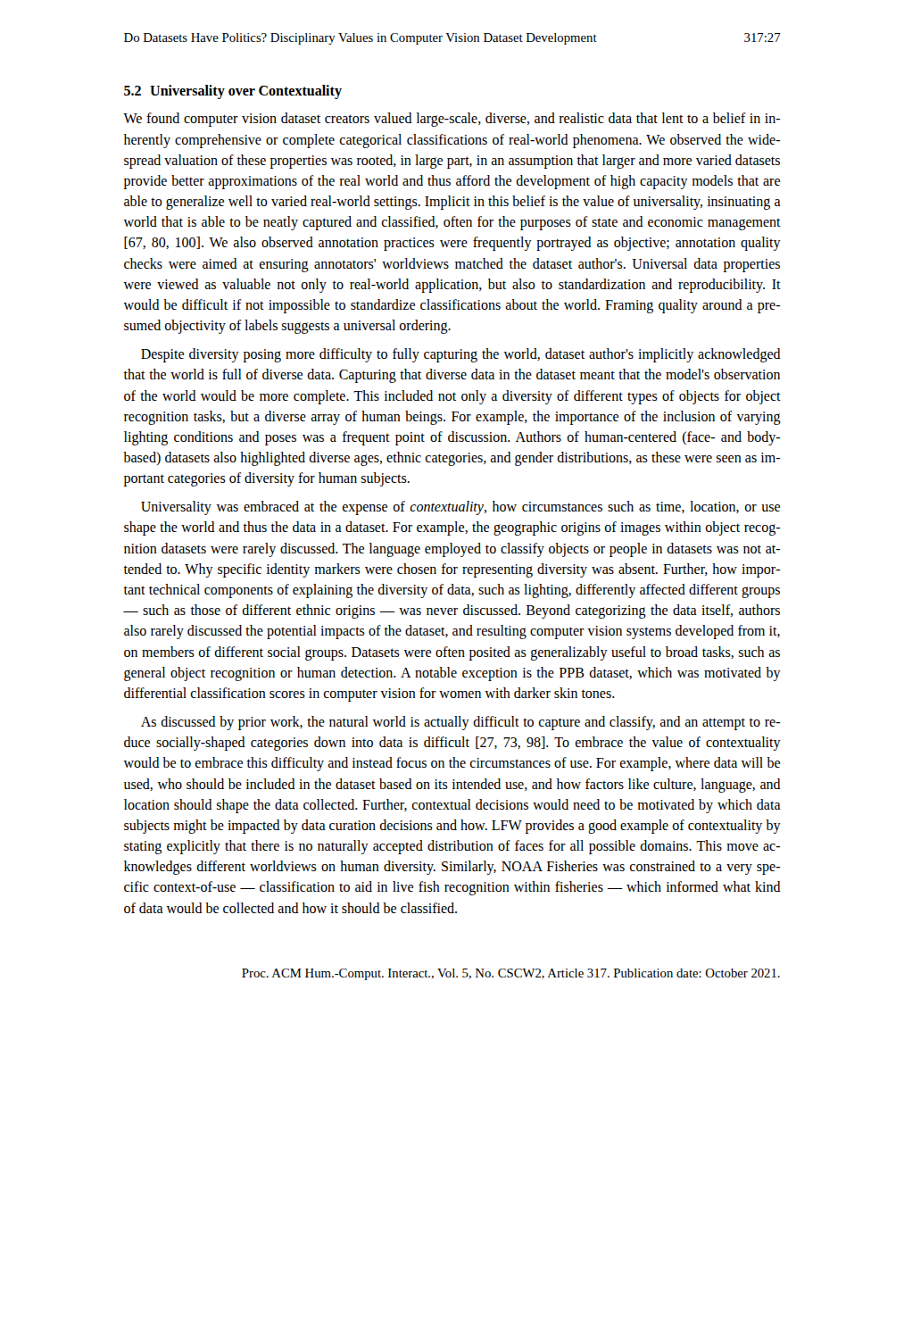Do Datasets Have Politics? Disciplinary Values in Computer Vision Dataset Development 317:27
5.2 Universality over Contextuality
We found computer vision dataset creators valued large-scale, diverse, and realistic data that lent to a belief in inherently comprehensive or complete categorical classifications of real-world phenomena. We observed the widespread valuation of these properties was rooted, in large part, in an assumption that larger and more varied datasets provide better approximations of the real world and thus afford the development of high capacity models that are able to generalize well to varied real-world settings. Implicit in this belief is the value of universality, insinuating a world that is able to be neatly captured and classified, often for the purposes of state and economic management [67, 80, 100]. We also observed annotation practices were frequently portrayed as objective; annotation quality checks were aimed at ensuring annotators' worldviews matched the dataset author's. Universal data properties were viewed as valuable not only to real-world application, but also to standardization and reproducibility. It would be difficult if not impossible to standardize classifications about the world. Framing quality around a presumed objectivity of labels suggests a universal ordering.
Despite diversity posing more difficulty to fully capturing the world, dataset author's implicitly acknowledged that the world is full of diverse data. Capturing that diverse data in the dataset meant that the model's observation of the world would be more complete. This included not only a diversity of different types of objects for object recognition tasks, but a diverse array of human beings. For example, the importance of the inclusion of varying lighting conditions and poses was a frequent point of discussion. Authors of human-centered (face- and body-based) datasets also highlighted diverse ages, ethnic categories, and gender distributions, as these were seen as important categories of diversity for human subjects.
Universality was embraced at the expense of contextuality, how circumstances such as time, location, or use shape the world and thus the data in a dataset. For example, the geographic origins of images within object recognition datasets were rarely discussed. The language employed to classify objects or people in datasets was not attended to. Why specific identity markers were chosen for representing diversity was absent. Further, how important technical components of explaining the diversity of data, such as lighting, differently affected different groups — such as those of different ethnic origins — was never discussed. Beyond categorizing the data itself, authors also rarely discussed the potential impacts of the dataset, and resulting computer vision systems developed from it, on members of different social groups. Datasets were often posited as generalizably useful to broad tasks, such as general object recognition or human detection. A notable exception is the PPB dataset, which was motivated by differential classification scores in computer vision for women with darker skin tones.
As discussed by prior work, the natural world is actually difficult to capture and classify, and an attempt to reduce socially-shaped categories down into data is difficult [27, 73, 98]. To embrace the value of contextuality would be to embrace this difficulty and instead focus on the circumstances of use. For example, where data will be used, who should be included in the dataset based on its intended use, and how factors like culture, language, and location should shape the data collected. Further, contextual decisions would need to be motivated by which data subjects might be impacted by data curation decisions and how. LFW provides a good example of contextuality by stating explicitly that there is no naturally accepted distribution of faces for all possible domains. This move acknowledges different worldviews on human diversity. Similarly, NOAA Fisheries was constrained to a very specific context-of-use — classification to aid in live fish recognition within fisheries — which informed what kind of data would be collected and how it should be classified.
Proc. ACM Hum.-Comput. Interact., Vol. 5, No. CSCW2, Article 317. Publication date: October 2021.